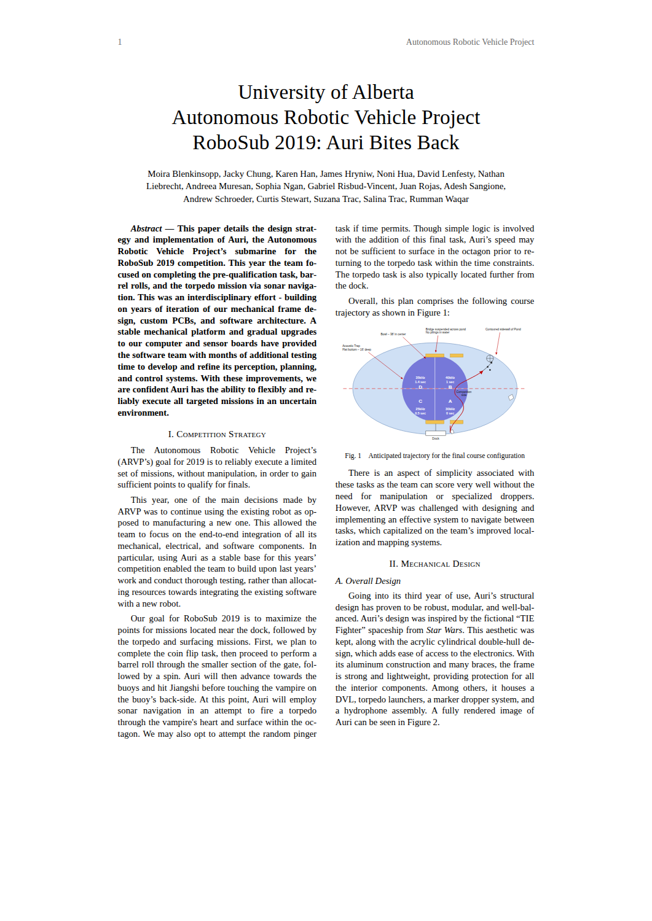1 Autonomous Robotic Vehicle Project
University of Alberta
Autonomous Robotic Vehicle Project
RoboSub 2019: Auri Bites Back
Moira Blenkinsopp, Jacky Chung, Karen Han, James Hryniw, Noni Hua, David Lenfesty, Nathan Liebrecht, Andreea Muresan, Sophia Ngan, Gabriel Risbud-Vincent, Juan Rojas, Adesh Sangione, Andrew Schroeder, Curtis Stewart, Suzana Trac, Salina Trac, Rumman Waqar
Abstract — This paper details the design strategy and implementation of Auri, the Autonomous Robotic Vehicle Project’s submarine for the RoboSub 2019 competition. This year the team focused on completing the pre-qualification task, barrel rolls, and the torpedo mission via sonar navigation. This was an interdisciplinary effort - building on years of iteration of our mechanical frame design, custom PCBs, and software architecture. A stable mechanical platform and gradual upgrades to our computer and sensor boards have provided the software team with months of additional testing time to develop and refine its perception, planning, and control systems. With these improvements, we are confident Auri has the ability to flexibly and reliably execute all targeted missions in an uncertain environment.
I. Competition Strategy
The Autonomous Robotic Vehicle Project’s (ARVP’s) goal for 2019 is to reliably execute a limited set of missions, without manipulation, in order to gain sufficient points to qualify for finals.
This year, one of the main decisions made by ARVP was to continue using the existing robot as opposed to manufacturing a new one. This allowed the team to focus on the end-to-end integration of all its mechanical, electrical, and software components. In particular, using Auri as a stable base for this years’ competition enabled the team to build upon last years’ work and conduct thorough testing, rather than allocating resources towards integrating the existing software with a new robot.
Our goal for RoboSub 2019 is to maximize the points for missions located near the dock, followed by the torpedo and surfacing missions. First, we plan to complete the coin flip task, then proceed to perform a barrel roll through the smaller section of the gate, followed by a spin. Auri will then advance towards the buoys and hit Jiangshi before touching the vampire on the buoy’s back-side. At this point, Auri will employ sonar navigation in an attempt to fire a torpedo through the vampire's heart and surface within the octagon. We may also opt to attempt the random pinger task if time permits. Though simple logic is involved with the addition of this final task, Auri’s speed may not be sufficient to surface in the octagon prior to returning to the torpedo task within the time constraints. The torpedo task is also typically located further from the dock.
Overall, this plan comprises the following course trajectory as shown in Figure 1:
Dock 35kHz 1.4 sec D 40kHz 1 sec B C 25kHz 0.5 sec A 30kHz 0 sec Competition side Bowl – 38’ in center Bridge suspended across pond No pilings in water Contoured sidewall of Pond Acoustic Trap Flat bottom – 16’ deep
Fig. 1 Anticipated trajectory for the final course configuration
There is an aspect of simplicity associated with these tasks as the team can score very well without the need for manipulation or specialized droppers. However, ARVP was challenged with designing and implementing an effective system to navigate between tasks, which capitalized on the team’s improved localization and mapping systems.
II. Mechanical Design
A. Overall Design
Going into its third year of use, Auri’s structural design has proven to be robust, modular, and well-balanced. Auri’s design was inspired by the fictional “TIE Fighter” spaceship from Star Wars. This aesthetic was kept, along with the acrylic cylindrical double-hull design, which adds ease of access to the electronics. With its aluminum construction and many braces, the frame is strong and lightweight, providing protection for all the interior components. Among others, it houses a DVL, torpedo launchers, a marker dropper system, and a hydrophone assembly. A fully rendered image of Auri can be seen in Figure 2.